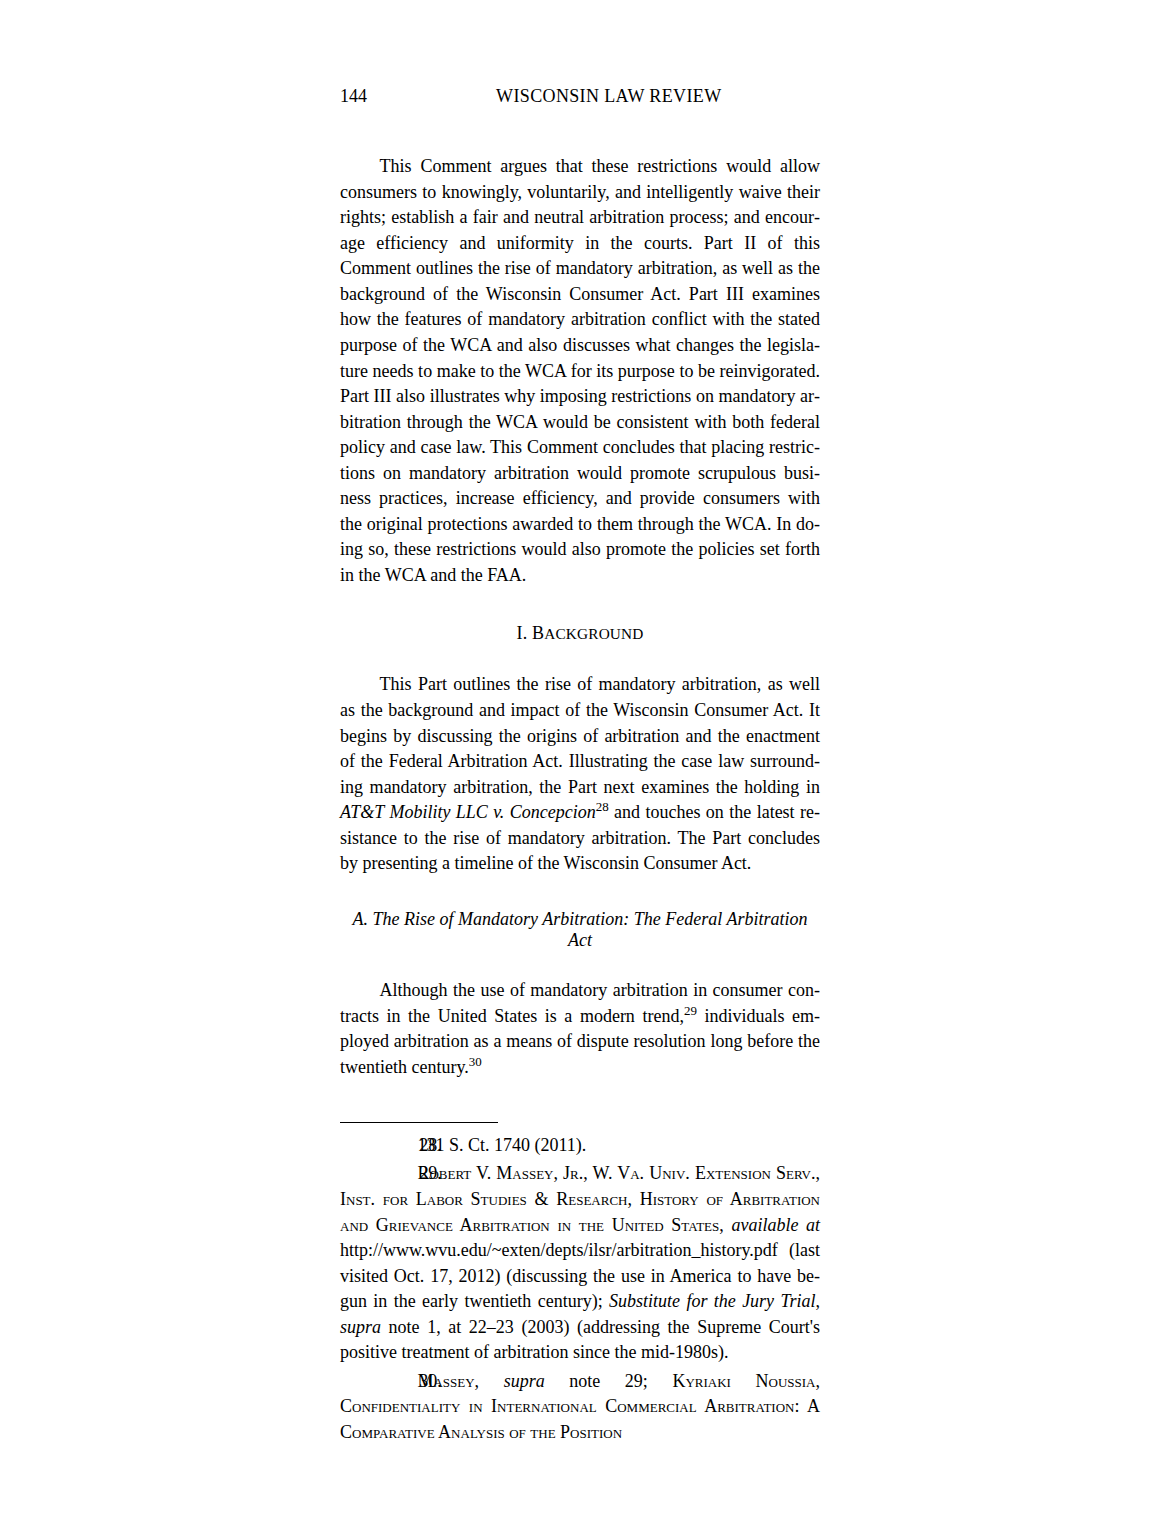144 WISCONSIN LAW REVIEW
This Comment argues that these restrictions would allow consumers to knowingly, voluntarily, and intelligently waive their rights; establish a fair and neutral arbitration process; and encourage efficiency and uniformity in the courts. Part II of this Comment outlines the rise of mandatory arbitration, as well as the background of the Wisconsin Consumer Act. Part III examines how the features of mandatory arbitration conflict with the stated purpose of the WCA and also discusses what changes the legislature needs to make to the WCA for its purpose to be reinvigorated. Part III also illustrates why imposing restrictions on mandatory arbitration through the WCA would be consistent with both federal policy and case law. This Comment concludes that placing restrictions on mandatory arbitration would promote scrupulous business practices, increase efficiency, and provide consumers with the original protections awarded to them through the WCA. In doing so, these restrictions would also promote the policies set forth in the WCA and the FAA.
I. BACKGROUND
This Part outlines the rise of mandatory arbitration, as well as the background and impact of the Wisconsin Consumer Act. It begins by discussing the origins of arbitration and the enactment of the Federal Arbitration Act. Illustrating the case law surrounding mandatory arbitration, the Part next examines the holding in AT&T Mobility LLC v. Concepcion28 and touches on the latest resistance to the rise of mandatory arbitration. The Part concludes by presenting a timeline of the Wisconsin Consumer Act.
A. The Rise of Mandatory Arbitration: The Federal Arbitration Act
Although the use of mandatory arbitration in consumer contracts in the United States is a modern trend,29 individuals employed arbitration as a means of dispute resolution long before the twentieth century.30
28. 131 S. Ct. 1740 (2011).
29. Robert V. Massey, Jr., W. Va. Univ. Extension Serv., Inst. for Labor Studies & Research, History of Arbitration and Grievance Arbitration in the United States, available at http://www.wvu.edu/~exten/depts/ilsr/arbitration_history.pdf (last visited Oct. 17, 2012) (discussing the use in America to have begun in the early twentieth century); Substitute for the Jury Trial, supra note 1, at 22–23 (2003) (addressing the Supreme Court's positive treatment of arbitration since the mid-1980s).
30. Massey, supra note 29; Kyriaki Noussia, Confidentiality in International Commercial Arbitration: A Comparative Analysis of the Position